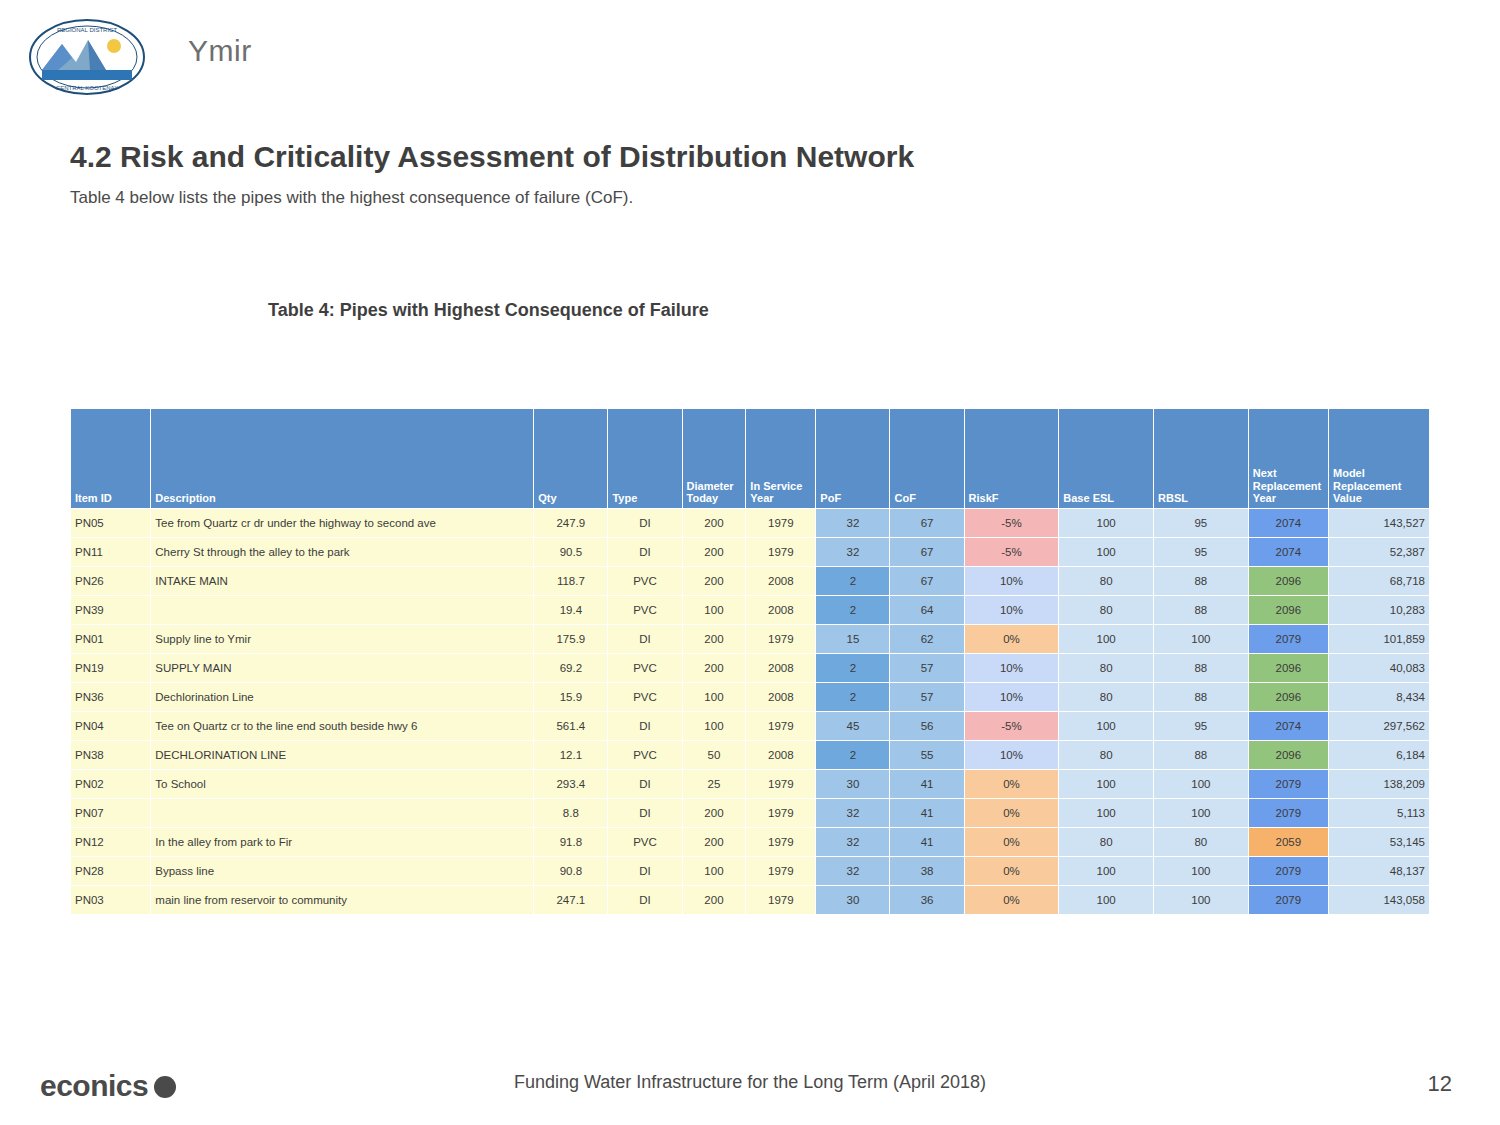REGIONAL DISTRICT CENTRAL KOOTENAY
Ymir
4.2 Risk and Criticality Assessment of Distribution Network
Table 4 below lists the pipes with the highest consequence of failure (CoF).
Table 4: Pipes with Highest Consequence of Failure
| Item ID | Description | Qty | Type | Diameter Today | In Service Year | PoF | CoF | RiskF | Base ESL | RBSL | Next Replacement Year | Model Replacement Value |
| --- | --- | --- | --- | --- | --- | --- | --- | --- | --- | --- | --- | --- |
| PN05 | Tee from Quartz cr dr under the highway to second ave | 247.9 | DI | 200 | 1979 | 32 | 67 | -5% | 100 | 95 | 2074 | 143,527 |
| PN11 | Cherry St through the alley to the park | 90.5 | DI | 200 | 1979 | 32 | 67 | -5% | 100 | 95 | 2074 | 52,387 |
| PN26 | INTAKE MAIN | 118.7 | PVC | 200 | 2008 | 2 | 67 | 10% | 80 | 88 | 2096 | 68,718 |
| PN39 | | 19.4 | PVC | 100 | 2008 | 2 | 64 | 10% | 80 | 88 | 2096 | 10,283 |
| PN01 | Supply line to Ymir | 175.9 | DI | 200 | 1979 | 15 | 62 | 0% | 100 | 100 | 2079 | 101,859 |
| PN19 | SUPPLY MAIN | 69.2 | PVC | 200 | 2008 | 2 | 57 | 10% | 80 | 88 | 2096 | 40,083 |
| PN36 | Dechlorination Line | 15.9 | PVC | 100 | 2008 | 2 | 57 | 10% | 80 | 88 | 2096 | 8,434 |
| PN04 | Tee on Quartz cr to the line end south beside hwy 6 | 561.4 | DI | 100 | 1979 | 45 | 56 | -5% | 100 | 95 | 2074 | 297,562 |
| PN38 | DECHLORINATION LINE | 12.1 | PVC | 50 | 2008 | 2 | 55 | 10% | 80 | 88 | 2096 | 6,184 |
| PN02 | To School | 293.4 | DI | 25 | 1979 | 30 | 41 | 0% | 100 | 100 | 2079 | 138,209 |
| PN07 | | 8.8 | DI | 200 | 1979 | 32 | 41 | 0% | 100 | 100 | 2079 | 5,113 |
| PN12 | In the alley from park to Fir | 91.8 | PVC | 200 | 1979 | 32 | 41 | 0% | 80 | 80 | 2059 | 53,145 |
| PN28 | Bypass line | 90.8 | DI | 100 | 1979 | 32 | 38 | 0% | 100 | 100 | 2079 | 48,137 |
| PN03 | main line from reservoir to community | 247.1 | DI | 200 | 1979 | 30 | 36 | 0% | 100 | 100 | 2079 | 143,058 |
econics
Funding Water Infrastructure for the Long Term (April 2018)
12